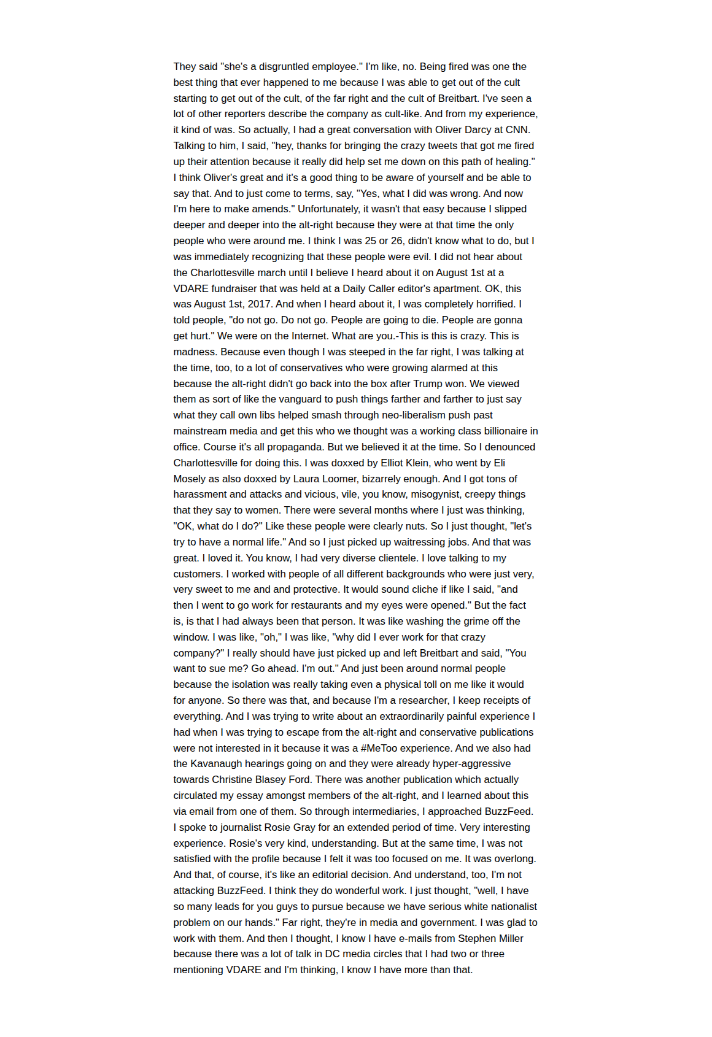They said "she's a disgruntled employee." I'm like, no. Being fired was one the best thing that ever happened to me because I was able to get out of the cult starting to get out of the cult, of the far right and the cult of Breitbart. I've seen a lot of other reporters describe the company as cult-like. And from my experience, it kind of was. So actually, I had a great conversation with Oliver Darcy at CNN. Talking to him, I said, "hey, thanks for bringing the crazy tweets that got me fired up their attention because it really did help set me down on this path of healing." I think Oliver's great and it's a good thing to be aware of yourself and be able to say that. And to just come to terms, say, "Yes, what I did was wrong. And now I'm here to make amends." Unfortunately, it wasn't that easy because I slipped deeper and deeper into the alt-right because they were at that time the only people who were around me. I think I was 25 or 26, didn't know what to do, but I was immediately recognizing that these people were evil. I did not hear about the Charlottesville march until I believe I heard about it on August 1st at a VDARE fundraiser that was held at a Daily Caller editor's apartment. OK, this was August 1st, 2017. And when I heard about it, I was completely horrified. I told people, "do not go. Do not go. People are going to die. People are gonna get hurt." We were on the Internet. What are you.-This is this is crazy. This is madness. Because even though I was steeped in the far right, I was talking at the time, too, to a lot of conservatives who were growing alarmed at this because the alt-right didn't go back into the box after Trump won. We viewed them as sort of like the vanguard to push things farther and farther to just say what they call own libs helped smash through neo-liberalism push past mainstream media and get this who we thought was a working class billionaire in office. Course it's all propaganda. But we believed it at the time. So I denounced Charlottesville for doing this. I was doxxed by Elliot Klein, who went by Eli Mosely as also doxxed by Laura Loomer, bizarrely enough. And I got tons of harassment and attacks and vicious, vile, you know, misogynist, creepy things that they say to women. There were several months where I just was thinking, "OK, what do I do?" Like these people were clearly nuts. So I just thought, "let's try to have a normal life." And so I just picked up waitressing jobs. And that was great. I loved it. You know, I had very diverse clientele. I love talking to my customers. I worked with people of all different backgrounds who were just very, very sweet to me and and protective. It would sound cliche if like I said, "and then I went to go work for restaurants and my eyes were opened." But the fact is, is that I had always been that person. It was like washing the grime off the window. I was like, "oh," I was like, "why did I ever work for that crazy company?" I really should have just picked up and left Breitbart and said, "You want to sue me? Go ahead. I'm out." And just been around normal people because the isolation was really taking even a physical toll on me like it would for anyone. So there was that, and because I'm a researcher, I keep receipts of everything. And I was trying to write about an extraordinarily painful experience I had when I was trying to escape from the alt-right and conservative publications were not interested in it because it was a #MeToo experience. And we also had the Kavanaugh hearings going on and they were already hyper-aggressive towards Christine Blasey Ford. There was another publication which actually circulated my essay amongst members of the alt-right, and I learned about this via email from one of them. So through intermediaries, I approached BuzzFeed. I spoke to journalist Rosie Gray for an extended period of time. Very interesting experience. Rosie's very kind, understanding. But at the same time, I was not satisfied with the profile because I felt it was too focused on me. It was overlong. And that, of course, it's like an editorial decision. And understand, too, I'm not attacking BuzzFeed. I think they do wonderful work. I just thought, "well, I have so many leads for you guys to pursue because we have serious white nationalist problem on our hands." Far right, they're in media and government. I was glad to work with them. And then I thought, I know I have e-mails from Stephen Miller because there was a lot of talk in DC media circles that I had two or three mentioning VDARE and I'm thinking, I know I have more than that.